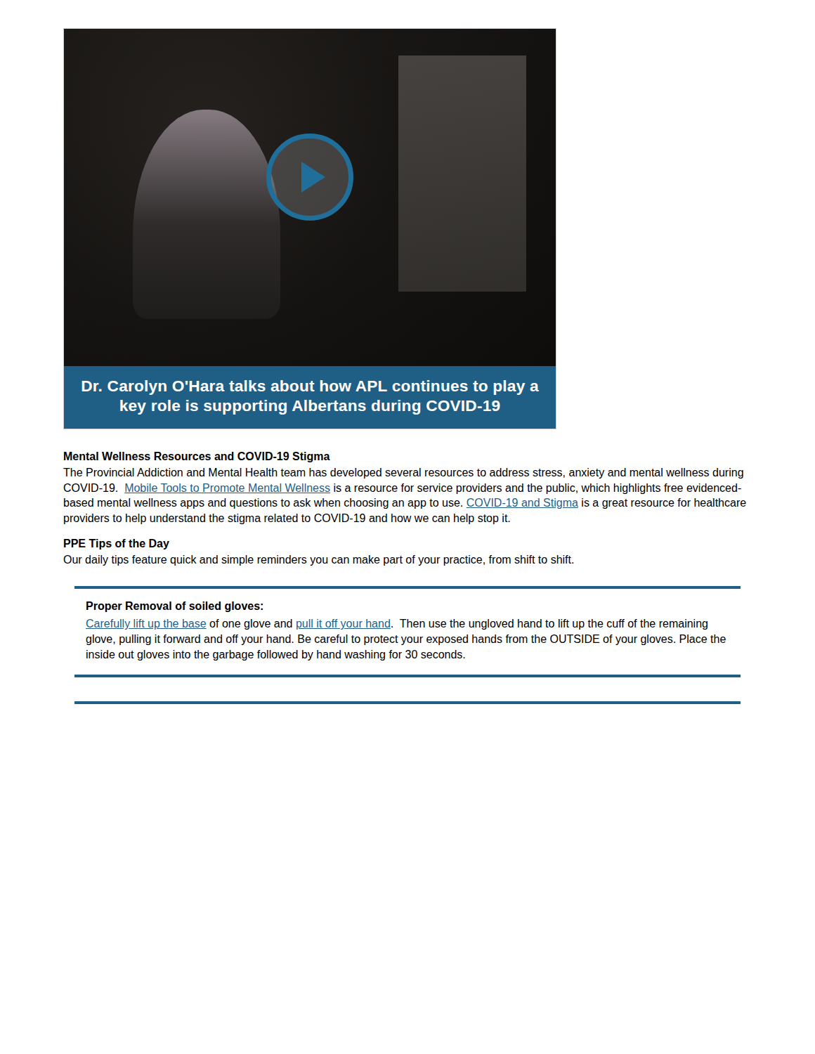Dr. Carolyn O'Hara talks about how APL continues to play a key role is supporting Albertans during COVID-19
Mental Wellness Resources and COVID-19 Stigma
The Provincial Addiction and Mental Health team has developed several resources to address stress, anxiety and mental wellness during COVID-19. Mobile Tools to Promote Mental Wellness is a resource for service providers and the public, which highlights free evidenced-based mental wellness apps and questions to ask when choosing an app to use. COVID-19 and Stigma is a great resource for healthcare providers to help understand the stigma related to COVID-19 and how we can help stop it.
PPE Tips of the Day
Our daily tips feature quick and simple reminders you can make part of your practice, from shift to shift.
Proper Removal of soiled gloves:
Carefully lift up the base of one glove and pull it off your hand. Then use the ungloved hand to lift up the cuff of the remaining glove, pulling it forward and off your hand. Be careful to protect your exposed hands from the OUTSIDE of your gloves. Place the inside out gloves into the garbage followed by hand washing for 30 seconds.